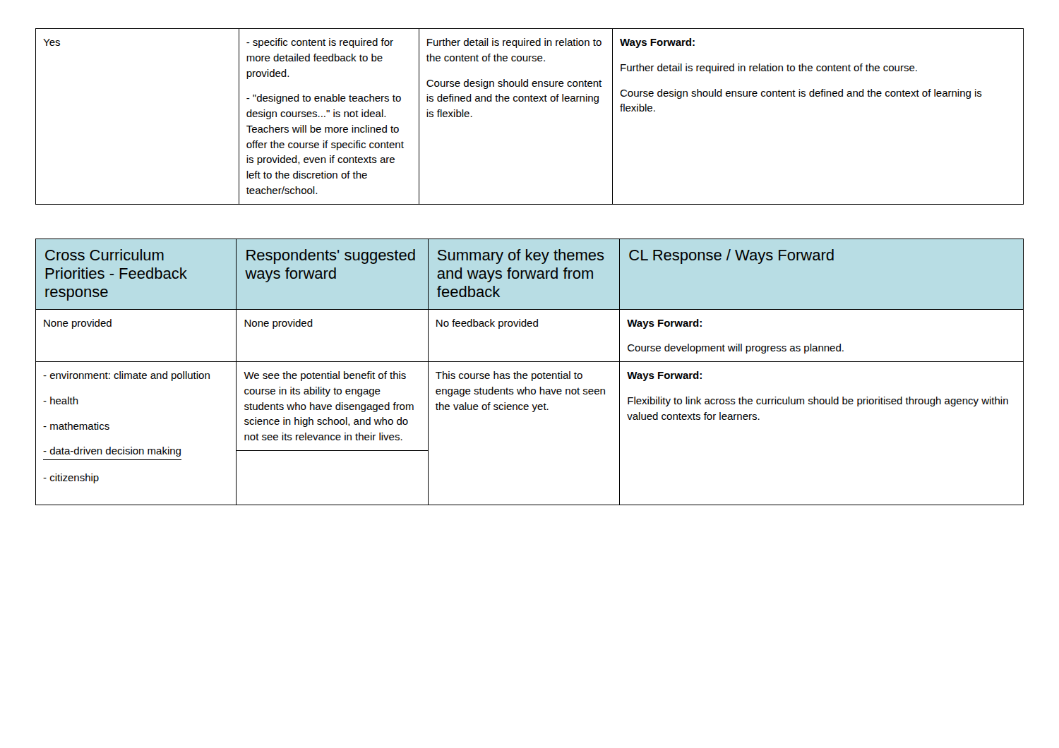| Yes | / - specific content is required for more detailed feedback to be provided. - "designed to enable teachers to design courses..." is not ideal. Teachers will be more inclined to offer the course if specific content is provided, even if contexts are left to the discretion of the teacher/school. / | Further detail is required in relation to the content of the course. Course design should ensure content is defined and the context of learning is flexible. | Ways Forward: Further detail is required in relation to the content of the course. Course design should ensure content is defined and the context of learning is flexible. |
| Cross Curriculum Priorities - Feedback response | Respondents' suggested ways forward | Summary of key themes and ways forward from feedback | CL Response / Ways Forward |
| --- | --- | --- | --- |
| None provided | None provided | No feedback provided | Ways Forward: Course development will progress as planned. |
| - environment: climate and pollution - health - mathematics - data-driven decision making - citizenship | / We see the potential benefit of this course in its ability to engage students who have disengaged from science in high school, and who do not see its relevance in their lives. / | This course has the potential to engage students who have not seen the value of science yet. | Ways Forward: Flexibility to link across the curriculum should be prioritised through agency within valued contexts for learners. |